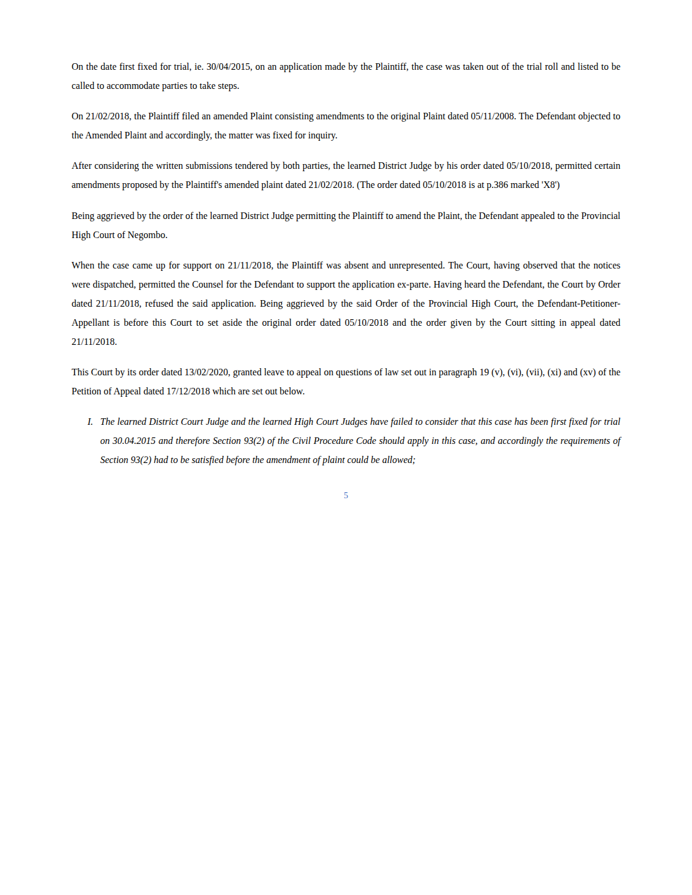On the date first fixed for trial, ie. 30/04/2015, on an application made by the Plaintiff, the case was taken out of the trial roll and listed to be called to accommodate parties to take steps.
On 21/02/2018, the Plaintiff filed an amended Plaint consisting amendments to the original Plaint dated 05/11/2008. The Defendant objected to the Amended Plaint and accordingly, the matter was fixed for inquiry.
After considering the written submissions tendered by both parties, the learned District Judge by his order dated 05/10/2018, permitted certain amendments proposed by the Plaintiff's amended plaint dated 21/02/2018. (The order dated 05/10/2018 is at p.386 marked 'X8')
Being aggrieved by the order of the learned District Judge permitting the Plaintiff to amend the Plaint, the Defendant appealed to the Provincial High Court of Negombo.
When the case came up for support on 21/11/2018, the Plaintiff was absent and unrepresented. The Court, having observed that the notices were dispatched, permitted the Counsel for the Defendant to support the application ex-parte. Having heard the Defendant, the Court by Order dated 21/11/2018, refused the said application. Being aggrieved by the said Order of the Provincial High Court, the Defendant-Petitioner-Appellant is before this Court to set aside the original order dated 05/10/2018 and the order given by the Court sitting in appeal dated 21/11/2018.
This Court by its order dated 13/02/2020, granted leave to appeal on questions of law set out in paragraph 19 (v), (vi), (vii), (xi) and (xv) of the Petition of Appeal dated 17/12/2018 which are set out below.
The learned District Court Judge and the learned High Court Judges have failed to consider that this case has been first fixed for trial on 30.04.2015 and therefore Section 93(2) of the Civil Procedure Code should apply in this case, and accordingly the requirements of Section 93(2) had to be satisfied before the amendment of plaint could be allowed;
5